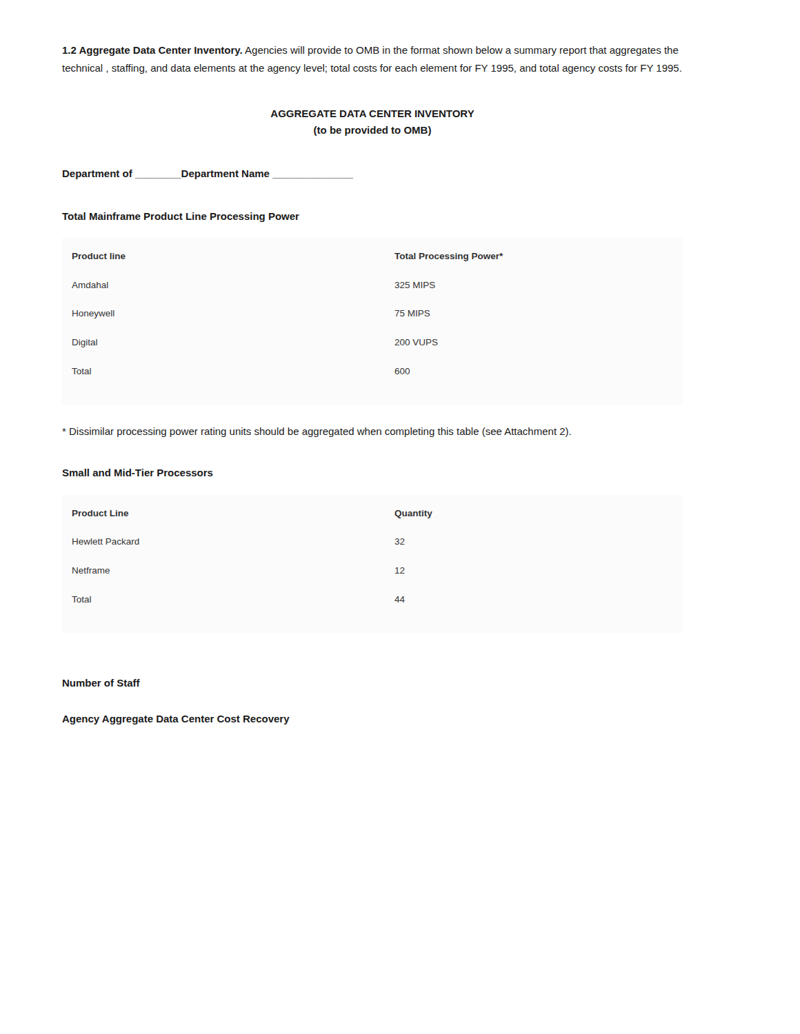1.2 Aggregate Data Center Inventory. Agencies will provide to OMB in the format shown below a summary report that aggregates the technical , staffing, and data elements at the agency level; total costs for each element for FY 1995, and total agency costs for FY 1995.
AGGREGATE DATA CENTER INVENTORY
(to be provided to OMB)
Department of ________Department Name ______________
Total Mainframe Product Line Processing Power
| Product line | Total Processing Power* |
| --- | --- |
| Amdahal | 325 MIPS |
| Honeywell | 75 MIPS |
| Digital | 200 VUPS |
| Total | 600 |
* Dissimilar processing power rating units should be aggregated when completing this table (see Attachment 2).
Small and Mid-Tier Processors
| Product Line | Quantity |
| --- | --- |
| Hewlett Packard | 32 |
| Netframe | 12 |
| Total | 44 |
Number of Staff
Agency Aggregate Data Center Cost Recovery